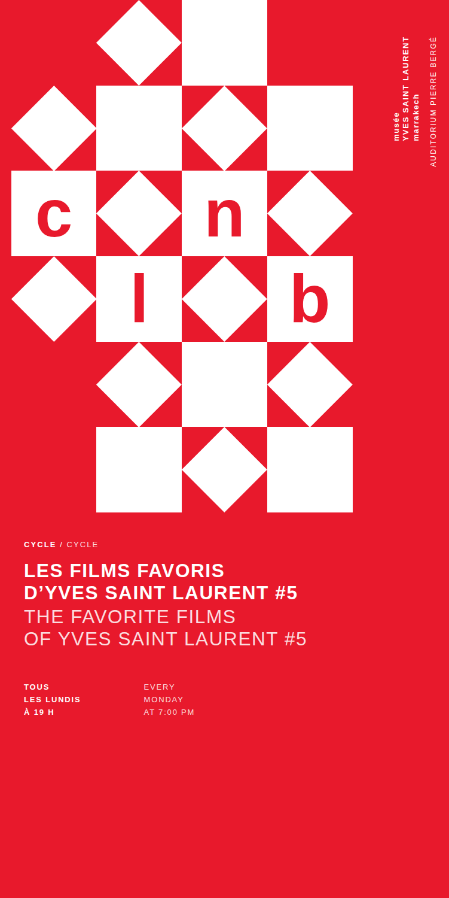muséeYves Saint Laurentmarrakech Auditorium Pierre Bergé
c
i
n
é
c
l
u
b
CYCLE / CYCLE
Les films favoris
d’Yves Saint Laurent #5
The favorite films
of Yves Saint Laurent #5
Tous
les lundis
à 19 h
Every
Monday
at 7:00 pm